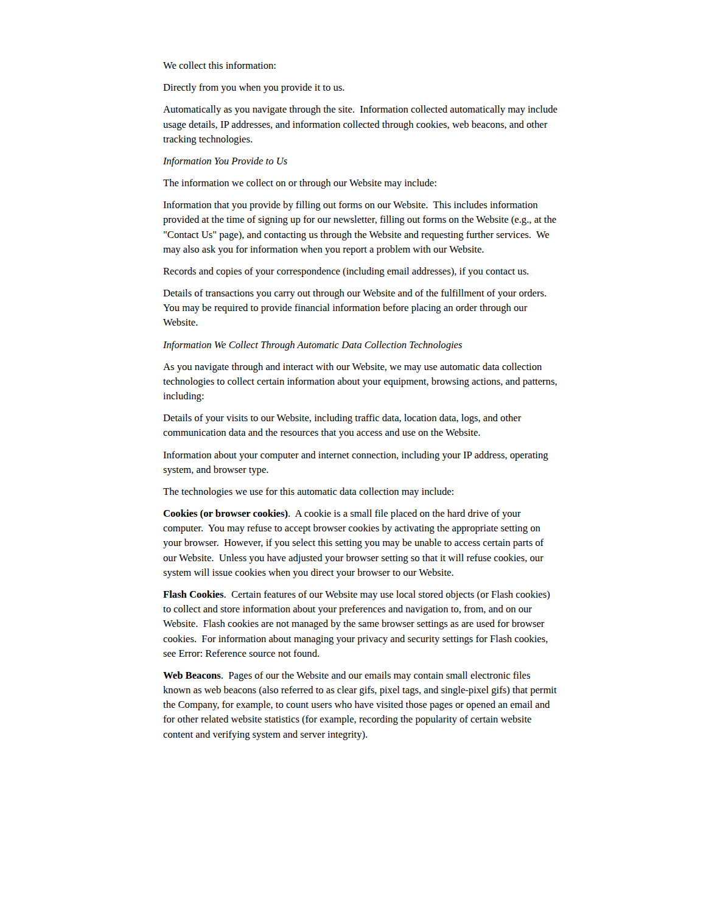We collect this information:
Directly from you when you provide it to us.
Automatically as you navigate through the site. Information collected automatically may include usage details, IP addresses, and information collected through cookies, web beacons, and other tracking technologies.
Information You Provide to Us
The information we collect on or through our Website may include:
Information that you provide by filling out forms on our Website. This includes information provided at the time of signing up for our newsletter, filling out forms on the Website (e.g., at the "Contact Us" page), and contacting us through the Website and requesting further services. We may also ask you for information when you report a problem with our Website.
Records and copies of your correspondence (including email addresses), if you contact us.
Details of transactions you carry out through our Website and of the fulfillment of your orders. You may be required to provide financial information before placing an order through our Website.
Information We Collect Through Automatic Data Collection Technologies
As you navigate through and interact with our Website, we may use automatic data collection technologies to collect certain information about your equipment, browsing actions, and patterns, including:
Details of your visits to our Website, including traffic data, location data, logs, and other communication data and the resources that you access and use on the Website.
Information about your computer and internet connection, including your IP address, operating system, and browser type.
The technologies we use for this automatic data collection may include:
Cookies (or browser cookies). A cookie is a small file placed on the hard drive of your computer. You may refuse to accept browser cookies by activating the appropriate setting on your browser. However, if you select this setting you may be unable to access certain parts of our Website. Unless you have adjusted your browser setting so that it will refuse cookies, our system will issue cookies when you direct your browser to our Website.
Flash Cookies. Certain features of our Website may use local stored objects (or Flash cookies) to collect and store information about your preferences and navigation to, from, and on our Website. Flash cookies are not managed by the same browser settings as are used for browser cookies. For information about managing your privacy and security settings for Flash cookies, see Error: Reference source not found.
Web Beacons. Pages of our the Website and our emails may contain small electronic files known as web beacons (also referred to as clear gifs, pixel tags, and single-pixel gifs) that permit the Company, for example, to count users who have visited those pages or opened an email and for other related website statistics (for example, recording the popularity of certain website content and verifying system and server integrity).